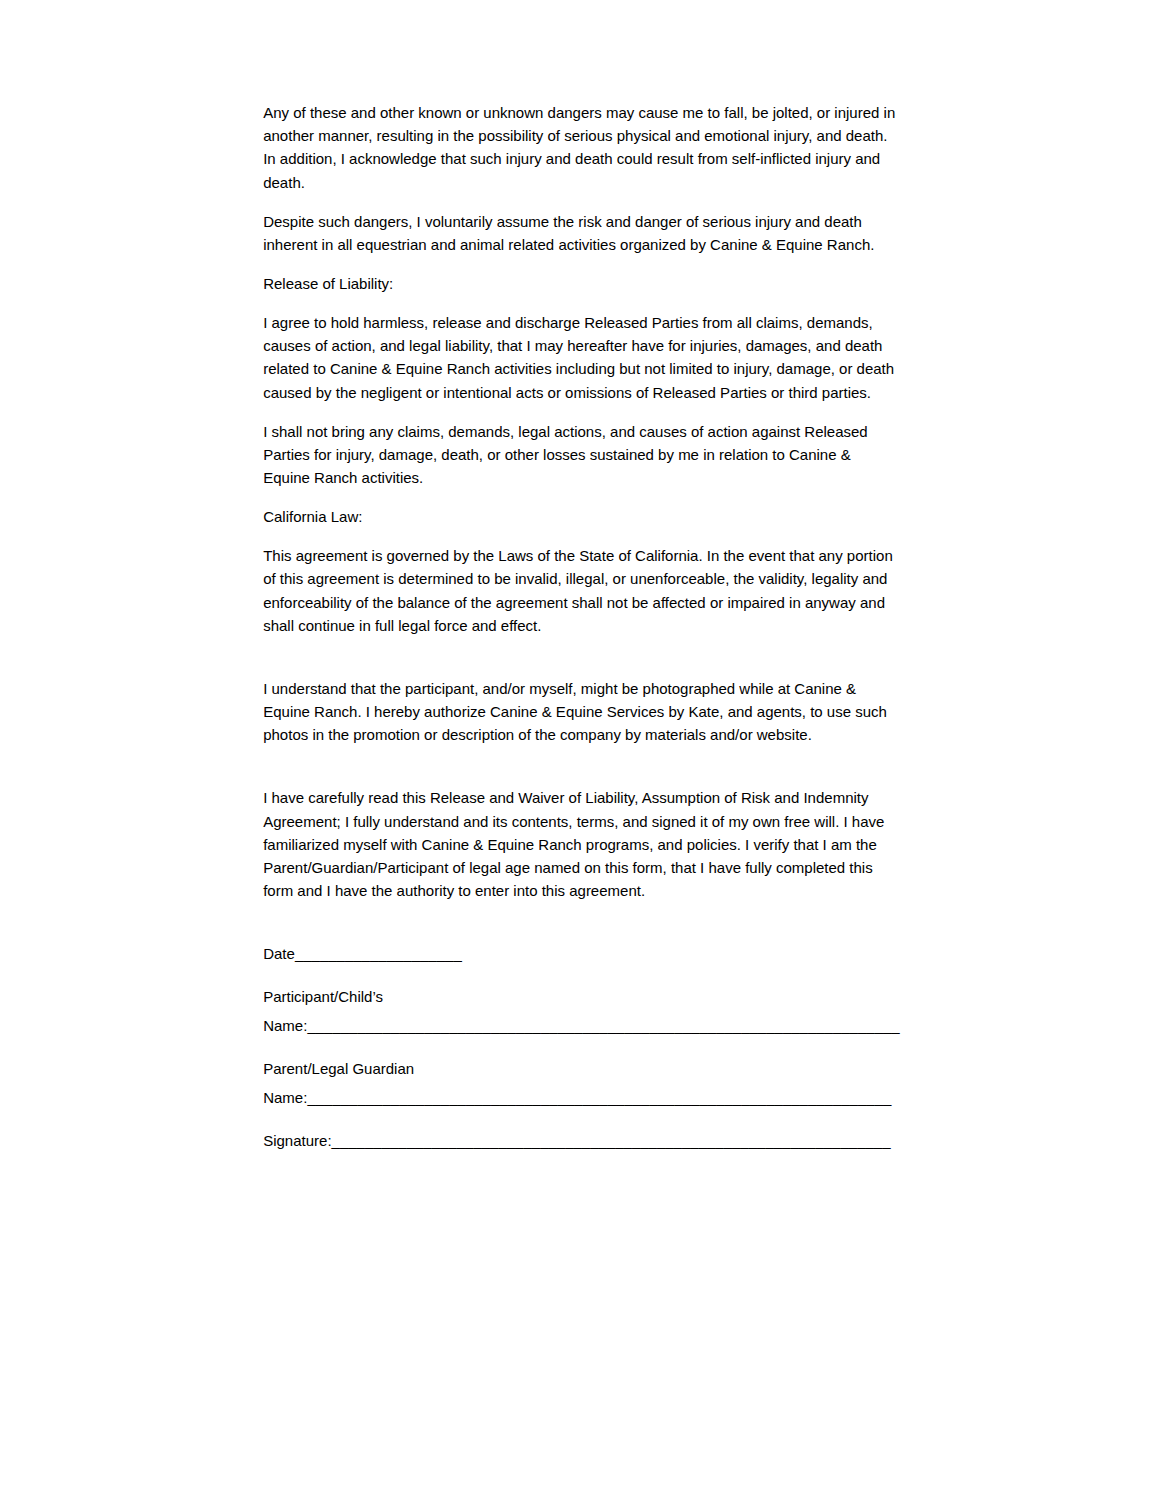Any of these and other known or unknown dangers may cause me to fall, be jolted, or injured in another manner, resulting in the possibility of serious physical and emotional injury, and death. In addition, I acknowledge that such injury and death could result from self-inflicted injury and death.
Despite such dangers, I voluntarily assume the risk and danger of serious injury and death inherent in all equestrian and animal related activities organized by Canine & Equine Ranch.
Release of Liability:
I agree to hold harmless, release and discharge Released Parties from all claims, demands, causes of action, and legal liability, that I may hereafter have for injuries, damages, and death related to Canine & Equine Ranch activities including but not limited to injury, damage, or death caused by the negligent or intentional acts or omissions of Released Parties or third parties.
I shall not bring any claims, demands, legal actions, and causes of action against Released Parties for injury, damage, death, or other losses sustained by me in relation to Canine & Equine Ranch activities.
California Law:
This agreement is governed by the Laws of the State of California. In the event that any portion of this agreement is determined to be invalid, illegal, or unenforceable, the validity, legality and enforceability of the balance of the agreement shall not be affected or impaired in anyway and shall continue in full legal force and effect.
I understand that the participant, and/or myself, might be photographed while at Canine & Equine Ranch. I hereby authorize Canine & Equine Services by Kate, and agents, to use such photos in the promotion or description of the company by materials and/or website.
I have carefully read this Release and Waiver of Liability, Assumption of Risk and Indemnity Agreement; I fully understand and its contents, terms, and signed it of my own free will. I have familiarized myself with Canine & Equine Ranch programs, and policies. I verify that I am the Parent/Guardian/Participant of legal age named on this form, that I have fully completed this form and I have the authority to enter into this agreement.
Date____________________
Participant/Child’s
Name:_______________________________________________________________________
Parent/Legal Guardian
Name:______________________________________________________________________
Signature:___________________________________________________________________